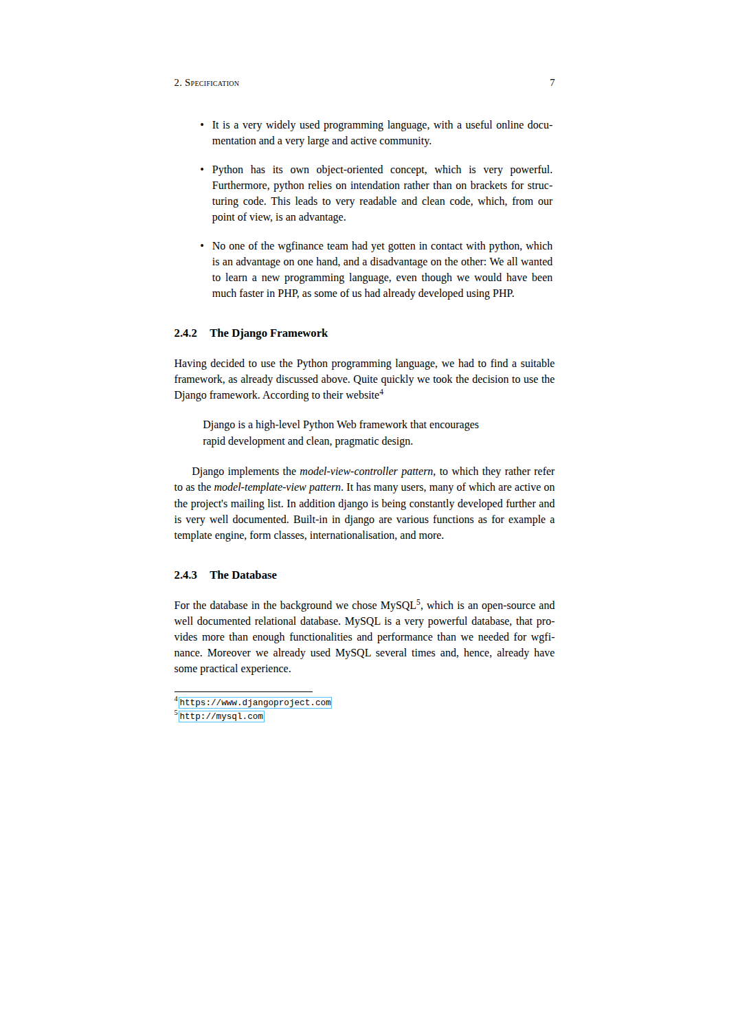2. Specification 7
It is a very widely used programming language, with a useful online documentation and a very large and active community.
Python has its own object-oriented concept, which is very powerful. Furthermore, python relies on intendation rather than on brackets for structuring code. This leads to very readable and clean code, which, from our point of view, is an advantage.
No one of the wgfinance team had yet gotten in contact with python, which is an advantage on one hand, and a disadvantage on the other: We all wanted to learn a new programming language, even though we would have been much faster in PHP, as some of us had already developed using PHP.
2.4.2 The Django Framework
Having decided to use the Python programming language, we had to find a suitable framework, as already discussed above. Quite quickly we took the decision to use the Django framework. According to their website4
Django is a high-level Python Web framework that encourages rapid development and clean, pragmatic design.
Django implements the model-view-controller pattern, to which they rather refer to as the model-template-view pattern. It has many users, many of which are active on the project's mailing list. In addition django is being constantly developed further and is very well documented. Built-in in django are various functions as for example a template engine, form classes, internationalisation, and more.
2.4.3 The Database
For the database in the background we chose MySQL5, which is an open-source and well documented relational database. MySQL is a very powerful database, that provides more than enough functionalities and performance than we needed for wgfinance. Moreover we already used MySQL several times and, hence, already have some practical experience.
4 https://www.djangoproject.com
5 http://mysql.com